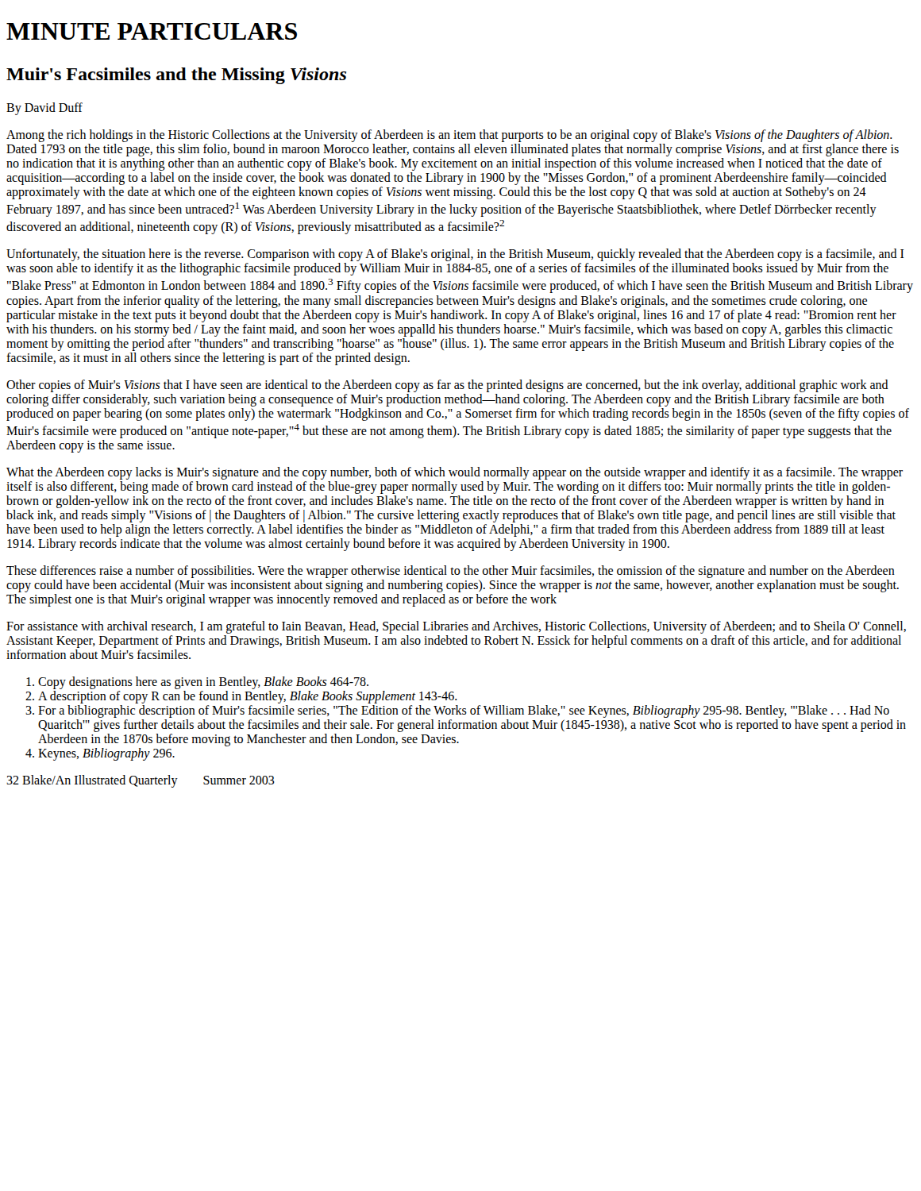MINUTE PARTICULARS
Muir's Facsimiles and the Missing Visions
By David Duff
Among the rich holdings in the Historic Collections at the University of Aberdeen is an item that purports to be an original copy of Blake's Visions of the Daughters of Albion. Dated 1793 on the title page, this slim folio, bound in maroon Morocco leather, contains all eleven illuminated plates that normally comprise Visions, and at first glance there is no indication that it is anything other than an authentic copy of Blake's book. My excitement on an initial inspection of this volume increased when I noticed that the date of acquisition—according to a label on the inside cover, the book was donated to the Library in 1900 by the "Misses Gordon," of a prominent Aberdeenshire family—coincided approximately with the date at which one of the eighteen known copies of Visions went missing. Could this be the lost copy Q that was sold at auction at Sotheby's on 24 February 1897, and has since been untraced?1 Was Aberdeen University Library in the lucky position of the Bayerische Staatsbibliothek, where Detlef Dörrbecker recently discovered an additional, nineteenth copy (R) of Visions, previously misattributed as a facsimile?2
Unfortunately, the situation here is the reverse. Comparison with copy A of Blake's original, in the British Museum, quickly revealed that the Aberdeen copy is a facsimile, and I was soon able to identify it as the lithographic facsimile produced by William Muir in 1884-85, one of a series of facsimiles of the illuminated books issued by Muir from the "Blake Press" at Edmonton in London between 1884 and 1890.3 Fifty copies of the Visions facsimile were produced, of which I have seen the British Museum and British Library copies. Apart from the inferior quality of the lettering, the many small discrepancies between Muir's designs and Blake's originals, and the sometimes crude coloring, one particular mistake in the text puts it beyond doubt that the Aberdeen copy is Muir's handiwork. In copy A of Blake's original, lines 16 and 17 of plate 4 read: "Bromion rent her with his thunders. on his stormy bed / Lay the faint maid, and soon her woes appalld his thunders hoarse." Muir's facsimile, which was based on copy A, garbles this climactic moment by omitting the period after "thunders" and transcribing "hoarse" as "house" (illus. 1). The same error appears in the British Museum and British Library copies of the facsimile, as it must in all others since the lettering is part of the printed design.
Other copies of Muir's Visions that I have seen are identical to the Aberdeen copy as far as the printed designs are concerned, but the ink overlay, additional graphic work and coloring differ considerably, such variation being a consequence of Muir's production method—hand coloring. The Aberdeen copy and the British Library facsimile are both produced on paper bearing (on some plates only) the watermark "Hodgkinson and Co.," a Somerset firm for which trading records begin in the 1850s (seven of the fifty copies of Muir's facsimile were produced on "antique note-paper,"4 but these are not among them). The British Library copy is dated 1885; the similarity of paper type suggests that the Aberdeen copy is the same issue.
What the Aberdeen copy lacks is Muir's signature and the copy number, both of which would normally appear on the outside wrapper and identify it as a facsimile. The wrapper itself is also different, being made of brown card instead of the blue-grey paper normally used by Muir. The wording on it differs too: Muir normally prints the title in golden-brown or golden-yellow ink on the recto of the front cover, and includes Blake's name. The title on the recto of the front cover of the Aberdeen wrapper is written by hand in black ink, and reads simply "Visions of | the Daughters of | Albion." The cursive lettering exactly reproduces that of Blake's own title page, and pencil lines are still visible that have been used to help align the letters correctly. A label identifies the binder as "Middleton of Adelphi," a firm that traded from this Aberdeen address from 1889 till at least 1914. Library records indicate that the volume was almost certainly bound before it was acquired by Aberdeen University in 1900.
These differences raise a number of possibilities. Were the wrapper otherwise identical to the other Muir facsimiles, the omission of the signature and number on the Aberdeen copy could have been accidental (Muir was inconsistent about signing and numbering copies). Since the wrapper is not the same, however, another explanation must be sought. The simplest one is that Muir's original wrapper was innocently removed and replaced as or before the work
For assistance with archival research, I am grateful to Iain Beavan, Head, Special Libraries and Archives, Historic Collections, University of Aberdeen; and to Sheila O' Connell, Assistant Keeper, Department of Prints and Drawings, British Museum. I am also indebted to Robert N. Essick for helpful comments on a draft of this article, and for additional information about Muir's facsimiles.
Copy designations here as given in Bentley, Blake Books 464-78.
A description of copy R can be found in Bentley, Blake Books Supplement 143-46.
For a bibliographic description of Muir's facsimile series, "The Edition of the Works of William Blake," see Keynes, Bibliography 295-98. Bentley, "'Blake . . . Had No Quaritch'" gives further details about the facsimiles and their sale. For general information about Muir (1845-1938), a native Scot who is reported to have spent a period in Aberdeen in the 1870s before moving to Manchester and then London, see Davies.
Keynes, Bibliography 296.
32 Blake/An Illustrated Quarterly Summer 2003